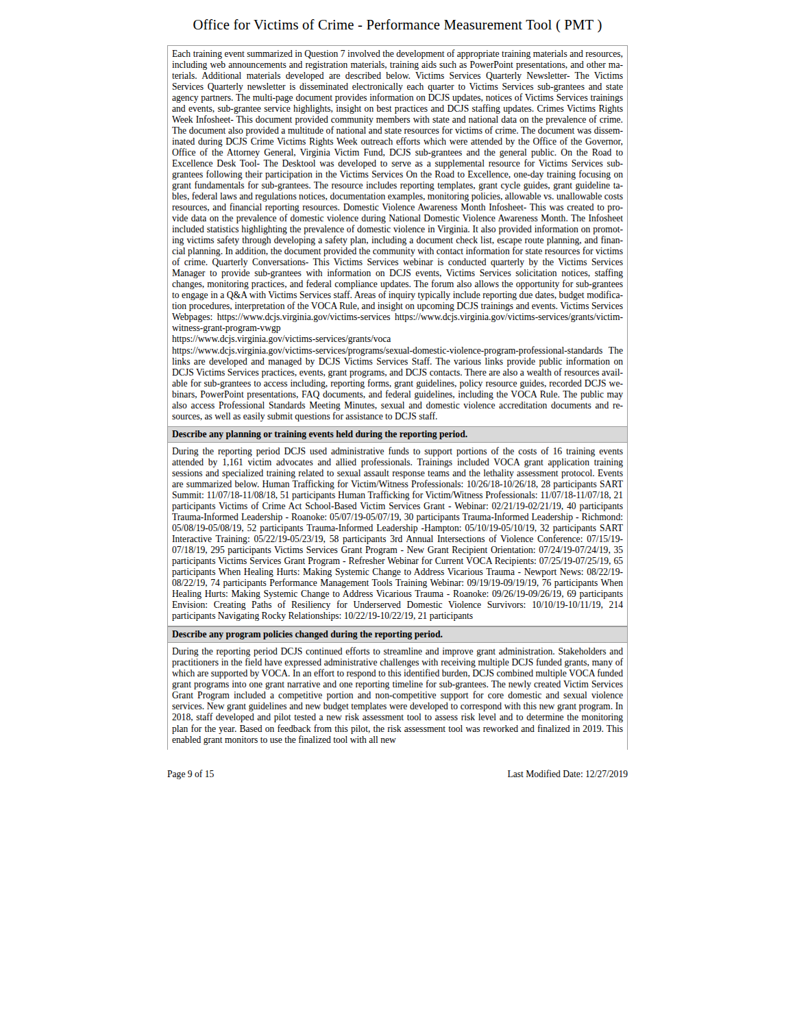Office for Victims of Crime - Performance Measurement Tool ( PMT )
Each training event summarized in Question 7 involved the development of appropriate training materials and resources, including web announcements and registration materials, training aids such as PowerPoint presentations, and other materials. Additional materials developed are described below. Victims Services Quarterly Newsletter- The Victims Services Quarterly newsletter is disseminated electronically each quarter to Victims Services sub-grantees and state agency partners. The multi-page document provides information on DCJS updates, notices of Victims Services trainings and events, sub-grantee service highlights, insight on best practices and DCJS staffing updates. Crimes Victims Rights Week Infosheet- This document provided community members with state and national data on the prevalence of crime. The document also provided a multitude of national and state resources for victims of crime. The document was disseminated during DCJS Crime Victims Rights Week outreach efforts which were attended by the Office of the Governor, Office of the Attorney General, Virginia Victim Fund, DCJS sub-grantees and the general public. On the Road to Excellence Desk Tool- The Desktool was developed to serve as a supplemental resource for Victims Services sub-grantees following their participation in the Victims Services On the Road to Excellence, one-day training focusing on grant fundamentals for sub-grantees. The resource includes reporting templates, grant cycle guides, grant guideline tables, federal laws and regulations notices, documentation examples, monitoring policies, allowable vs. unallowable costs resources, and financial reporting resources. Domestic Violence Awareness Month Infosheet- This was created to provide data on the prevalence of domestic violence during National Domestic Violence Awareness Month. The Infosheet included statistics highlighting the prevalence of domestic violence in Virginia. It also provided information on promoting victims safety through developing a safety plan, including a document check list, escape route planning, and financial planning. In addition, the document provided the community with contact information for state resources for victims of crime. Quarterly Conversations- This Victims Services webinar is conducted quarterly by the Victims Services Manager to provide sub-grantees with information on DCJS events, Victims Services solicitation notices, staffing changes, monitoring practices, and federal compliance updates. The forum also allows the opportunity for sub-grantees to engage in a Q&A with Victims Services staff. Areas of inquiry typically include reporting due dates, budget modification procedures, interpretation of the VOCA Rule, and insight on upcoming DCJS trainings and events. Victims Services Webpages: https://www.dcjs.virginia.gov/victims-services https://www.dcjs.virginia.gov/victims-services/grants/victim-witness-grant-program-vwgp
https://www.dcjs.virginia.gov/victims-services/grants/voca
https://www.dcjs.virginia.gov/victims-services/programs/sexual-domestic-violence-program-professional-standards The links are developed and managed by DCJS Victims Services Staff. The various links provide public information on DCJS Victims Services practices, events, grant programs, and DCJS contacts. There are also a wealth of resources available for sub-grantees to access including, reporting forms, grant guidelines, policy resource guides, recorded DCJS webinars, PowerPoint presentations, FAQ documents, and federal guidelines, including the VOCA Rule. The public may also access Professional Standards Meeting Minutes, sexual and domestic violence accreditation documents and resources, as well as easily submit questions for assistance to DCJS staff.
Describe any planning or training events held during the reporting period.
During the reporting period DCJS used administrative funds to support portions of the costs of 16 training events attended by 1,161 victim advocates and allied professionals. Trainings included VOCA grant application training sessions and specialized training related to sexual assault response teams and the lethality assessment protocol. Events are summarized below. Human Trafficking for Victim/Witness Professionals: 10/26/18-10/26/18, 28 participants SART Summit: 11/07/18-11/08/18, 51 participants Human Trafficking for Victim/Witness Professionals: 11/07/18-11/07/18, 21 participants Victims of Crime Act School-Based Victim Services Grant - Webinar: 02/21/19-02/21/19, 40 participants Trauma-Informed Leadership - Roanoke: 05/07/19-05/07/19, 30 participants Trauma-Informed Leadership - Richmond: 05/08/19-05/08/19, 52 participants Trauma-Informed Leadership -Hampton: 05/10/19-05/10/19, 32 participants SART Interactive Training: 05/22/19-05/23/19, 58 participants 3rd Annual Intersections of Violence Conference: 07/15/19-07/18/19, 295 participants Victims Services Grant Program - New Grant Recipient Orientation: 07/24/19-07/24/19, 35 participants Victims Services Grant Program - Refresher Webinar for Current VOCA Recipients: 07/25/19-07/25/19, 65 participants When Healing Hurts: Making Systemic Change to Address Vicarious Trauma - Newport News: 08/22/19-08/22/19, 74 participants Performance Management Tools Training Webinar: 09/19/19-09/19/19, 76 participants When Healing Hurts: Making Systemic Change to Address Vicarious Trauma - Roanoke: 09/26/19-09/26/19, 69 participants Envision: Creating Paths of Resiliency for Underserved Domestic Violence Survivors: 10/10/19-10/11/19, 214 participants Navigating Rocky Relationships: 10/22/19-10/22/19, 21 participants
Describe any program policies changed during the reporting period.
During the reporting period DCJS continued efforts to streamline and improve grant administration. Stakeholders and practitioners in the field have expressed administrative challenges with receiving multiple DCJS funded grants, many of which are supported by VOCA. In an effort to respond to this identified burden, DCJS combined multiple VOCA funded grant programs into one grant narrative and one reporting timeline for sub-grantees. The newly created Victim Services Grant Program included a competitive portion and non-competitive support for core domestic and sexual violence services. New grant guidelines and new budget templates were developed to correspond with this new grant program. In 2018, staff developed and pilot tested a new risk assessment tool to assess risk level and to determine the monitoring plan for the year. Based on feedback from this pilot, the risk assessment tool was reworked and finalized in 2019. This enabled grant monitors to use the finalized tool with all new
Page 9 of 15 Last Modified Date: 12/27/2019